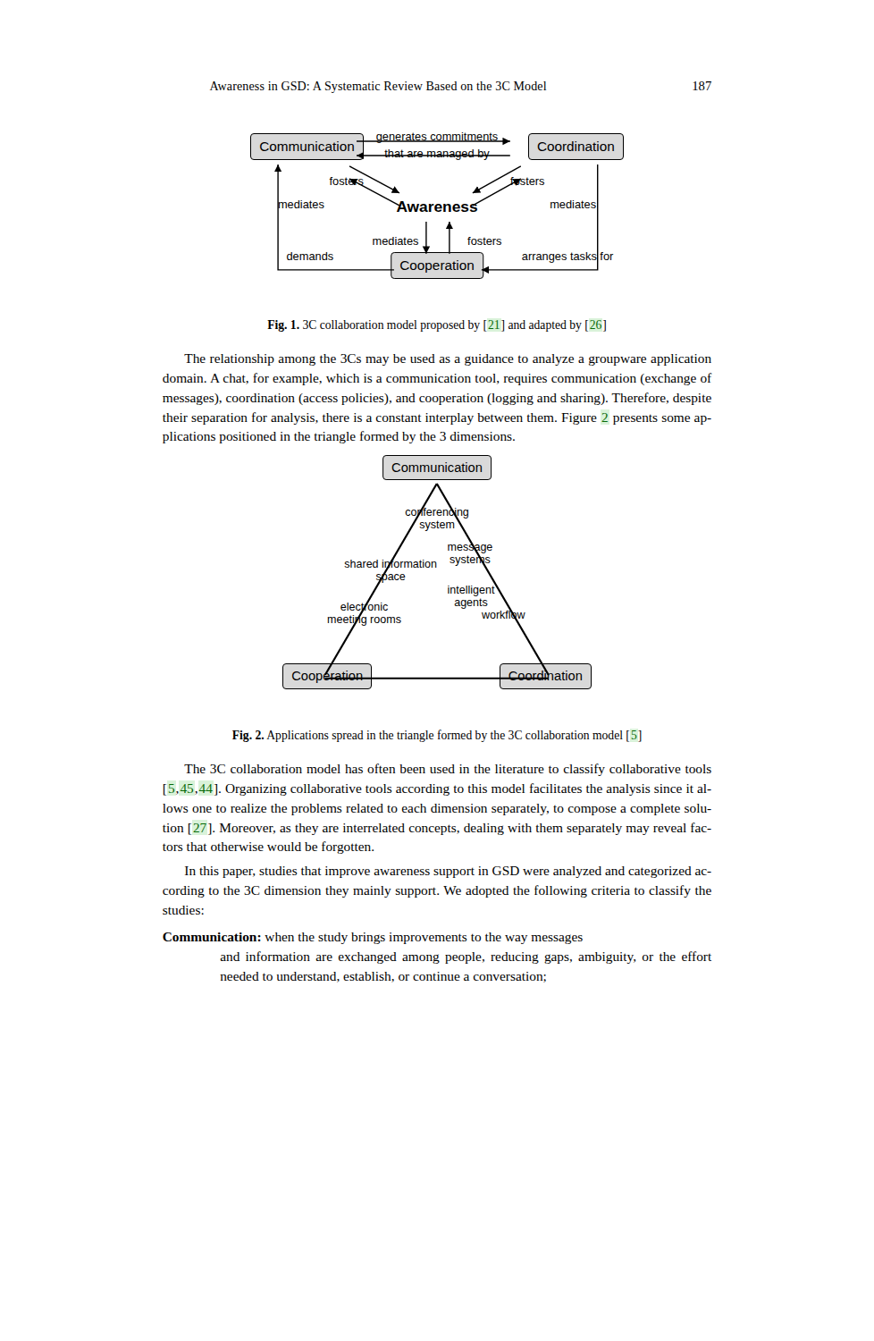Awareness in GSD: A Systematic Review Based on the 3C Model 187
Communication
Coordination
Cooperation
generates commitments
that are managed by
fosters
fosters
mediates
mediates
Awareness
mediates
fosters
demands
arranges tasks for
Fig. 1. 3C collaboration model proposed by [21] and adapted by [26]
The relationship among the 3Cs may be used as a guidance to analyze a groupware application domain. A chat, for example, which is a communication tool, requires communication (exchange of messages), coordination (access policies), and cooperation (logging and sharing). Therefore, despite their separation for analysis, there is a constant interplay between them. Figure 2 presents some applications positioned in the triangle formed by the 3 dimensions.
Communication
Cooperation
Coordination
conferencing
system
message
systems
shared information
space
intelligent
agents
electronic
meeting rooms
workflow
Fig. 2. Applications spread in the triangle formed by the 3C collaboration model [5]
The 3C collaboration model has often been used in the literature to classify collaborative tools [5,45,44]. Organizing collaborative tools according to this model facilitates the analysis since it allows one to realize the problems related to each dimension separately, to compose a complete solution [27]. Moreover, as they are interrelated concepts, dealing with them separately may reveal factors that otherwise would be forgotten.
In this paper, studies that improve awareness support in GSD were analyzed and categorized according to the 3C dimension they mainly support. We adopted the following criteria to classify the studies:
Communication: when the study brings improvements to the way messagesand information are exchanged among people, reducing gaps, ambiguity, or the effort needed to understand, establish, or continue a conversation;